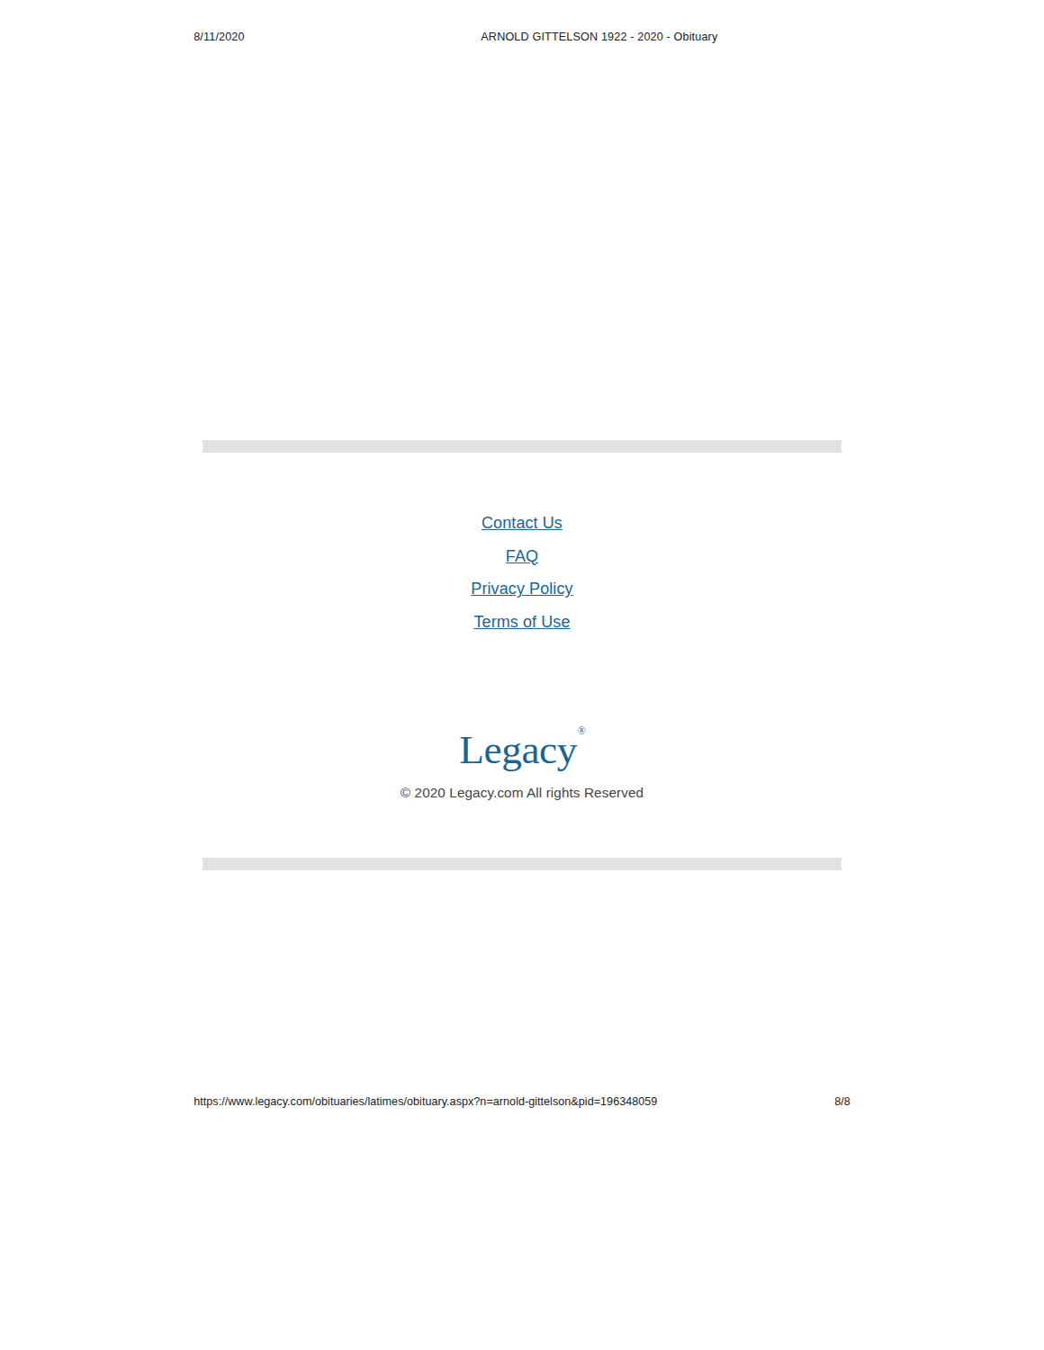8/11/2020 ARNOLD GITTELSON 1922 - 2020 - Obituary
Contact Us FAQ Privacy Policy Terms of Use
Legacy®
© 2020 Legacy.com All rights Reserved
https://www.legacy.com/obituaries/latimes/obituary.aspx?n=arnold-gittelson&pid=196348059 8/8